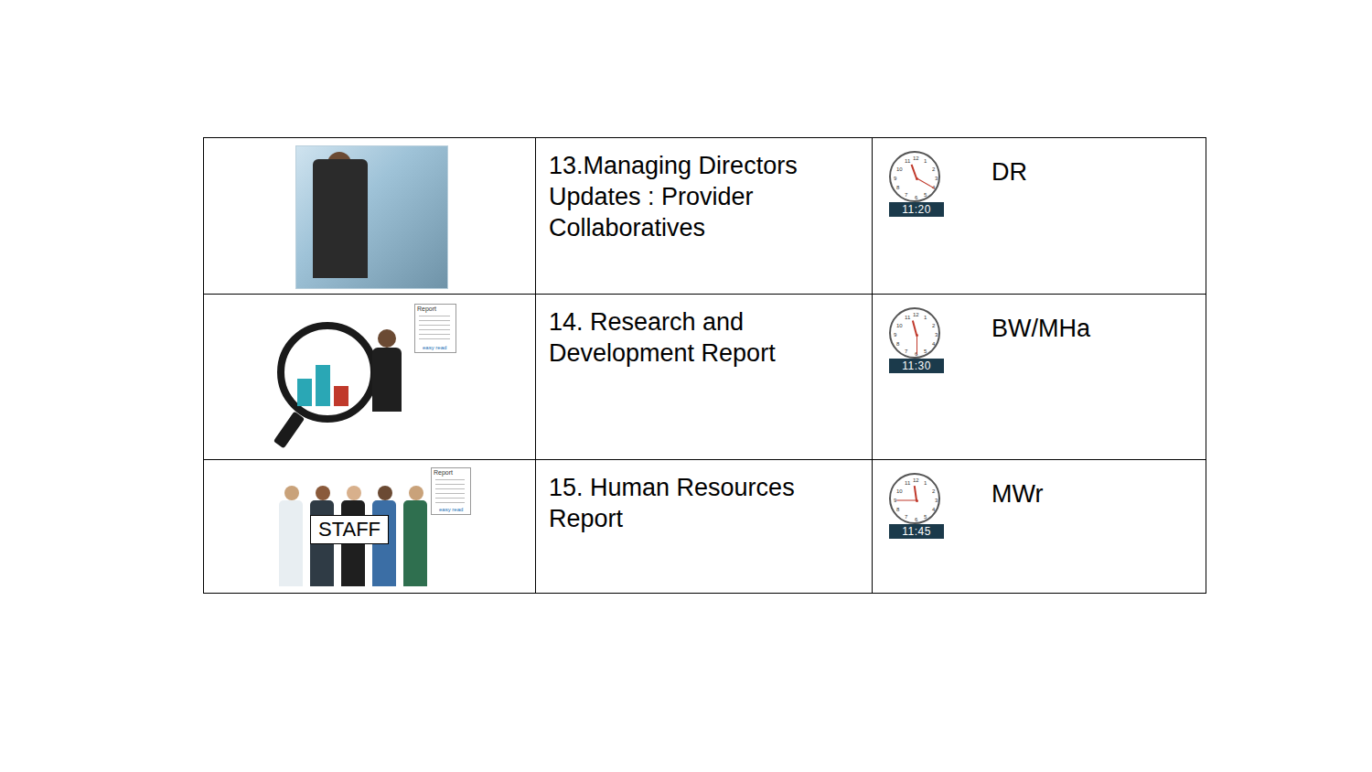| | 13.Managing Directors Updates : Provider Collaboratives | 12 1 2 3 4 5 6 7 8 9 10 11 11:20 DR |
| Report easy read | 14. Research and Development Report | 12 1 2 3 4 5 6 7 8 9 10 11 11:30 BW/MHa |
| STAFF Report easy read | 15. Human Resources Report | 12 1 2 3 4 5 6 7 8 9 10 11 11:45 MWr |